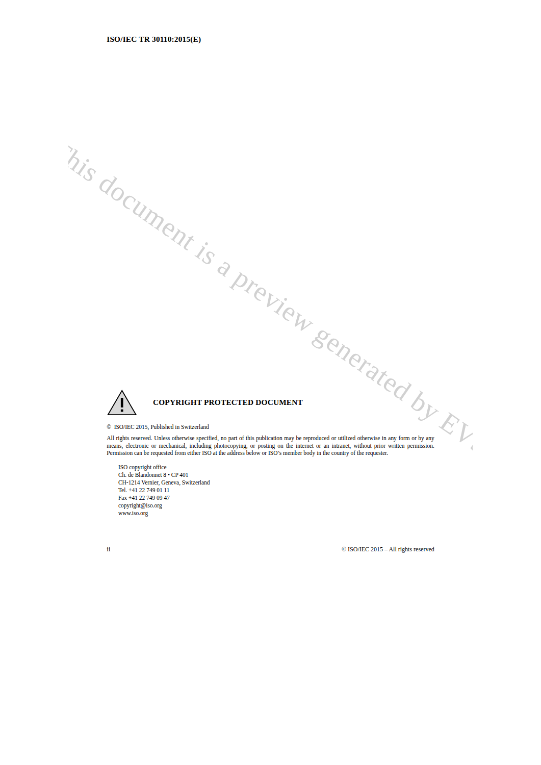ISO/IEC TR 30110:2015(E)
This document is a preview generated by EVS
COPYRIGHT PROTECTED DOCUMENT
© ISO/IEC 2015, Published in Switzerland
All rights reserved. Unless otherwise specified, no part of this publication may be reproduced or utilized otherwise in any form or by any means, electronic or mechanical, including photocopying, or posting on the internet or an intranet, without prior written permission. Permission can be requested from either ISO at the address below or ISO’s member body in the country of the requester.
ISO copyright office
Ch. de Blandonnet 8 • CP 401
CH-1214 Vernier, Geneva, Switzerland
Tel. +41 22 749 01 11
Fax +41 22 749 09 47
copyright@iso.org
www.iso.org
ii
© ISO/IEC 2015 – All rights reserved